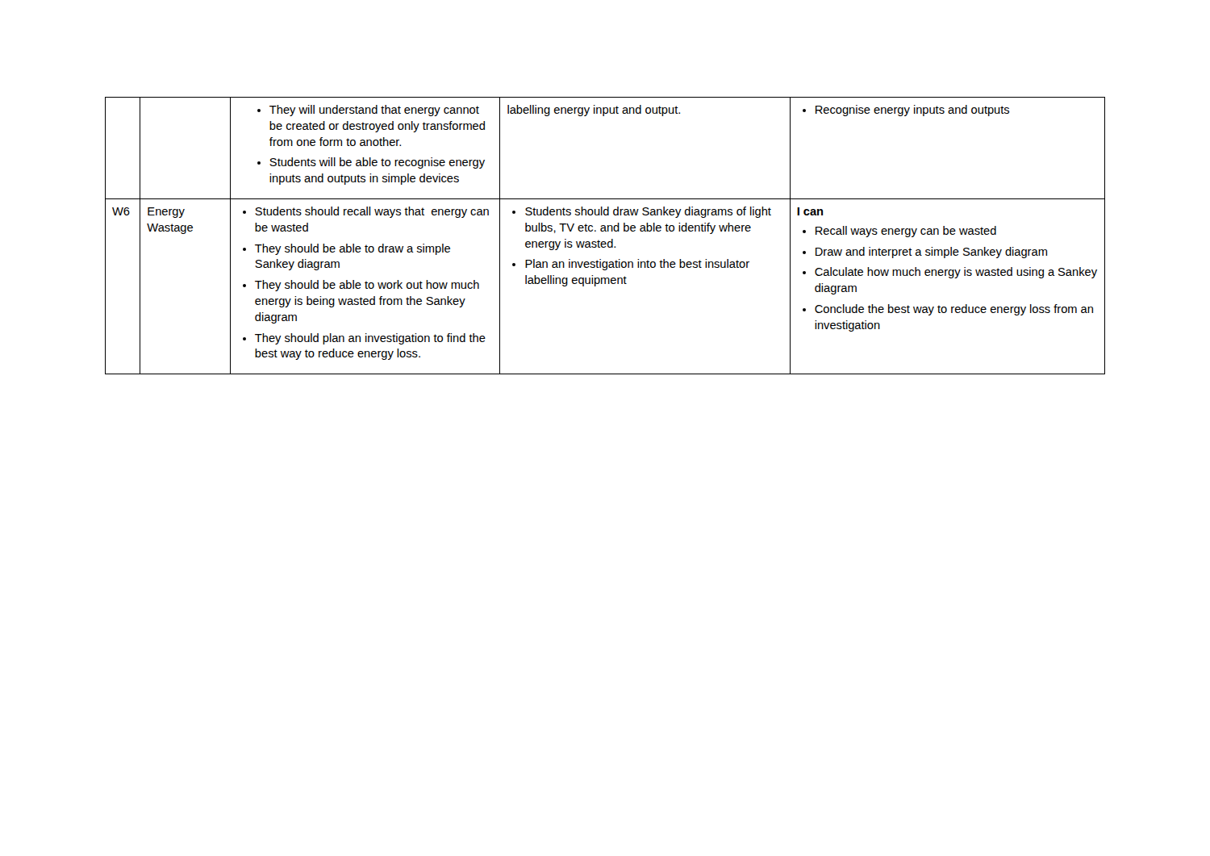| | | They will understand that energy cannot be created or destroyed only transformed from one form to another. Students will be able to recognise energy inputs and outputs in simple devices | labelling energy input and output. | Recognise energy inputs and outputs |
| W6 | Energy Wastage | Students should recall ways that energy can be wasted They should be able to draw a simple Sankey diagram They should be able to work out how much energy is being wasted from the Sankey diagram They should plan an investigation to find the best way to reduce energy loss. | Students should draw Sankey diagrams of light bulbs, TV etc. and be able to identify where energy is wasted. Plan an investigation into the best insulator labelling equipment | I can Recall ways energy can be wasted Draw and interpret a simple Sankey diagram Calculate how much energy is wasted using a Sankey diagram Conclude the best way to reduce energy loss from an investigation |